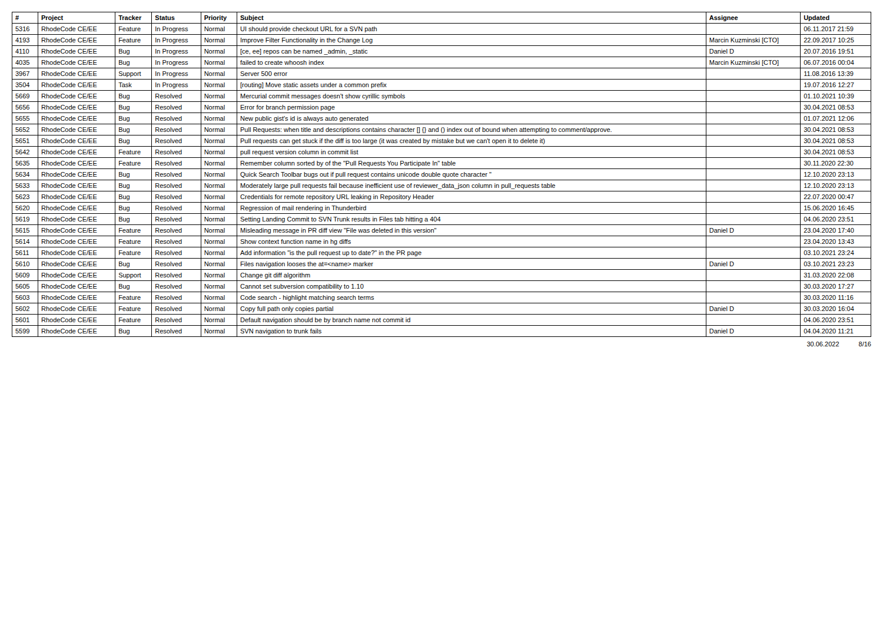| # | Project | Tracker | Status | Priority | Subject | Assignee | Updated |
| --- | --- | --- | --- | --- | --- | --- | --- |
| 5316 | RhodeCode CE/EE | Feature | In Progress | Normal | UI should provide checkout URL for a SVN path | | 06.11.2017 21:59 |
| 4193 | RhodeCode CE/EE | Feature | In Progress | Normal | Improve Filter Functionality in the Change Log | Marcin Kuzminski [CTO] | 22.09.2017 10:25 |
| 4110 | RhodeCode CE/EE | Bug | In Progress | Normal | [ce, ee] repos can be named _admin, _static | Daniel D | 20.07.2016 19:51 |
| 4035 | RhodeCode CE/EE | Bug | In Progress | Normal | failed to create whoosh index | Marcin Kuzminski [CTO] | 06.07.2016 00:04 |
| 3967 | RhodeCode CE/EE | Support | In Progress | Normal | Server 500 error | | 11.08.2016 13:39 |
| 3504 | RhodeCode CE/EE | Task | In Progress | Normal | [routing] Move static assets under a common prefix | | 19.07.2016 12:27 |
| 5669 | RhodeCode CE/EE | Bug | Resolved | Normal | Mercurial commit messages doesn't show cyrillic symbols | | 01.10.2021 10:39 |
| 5656 | RhodeCode CE/EE | Bug | Resolved | Normal | Error for branch permission page | | 30.04.2021 08:53 |
| 5655 | RhodeCode CE/EE | Bug | Resolved | Normal | New public gist's id is always auto generated | | 01.07.2021 12:06 |
| 5652 | RhodeCode CE/EE | Bug | Resolved | Normal | Pull Requests: when title and descriptions contains character [] {} and () index out of bound when attempting to comment/approve. | | 30.04.2021 08:53 |
| 5651 | RhodeCode CE/EE | Bug | Resolved | Normal | Pull requests can get stuck if the diff is too large (it was created by mistake but we can't open it to delete it) | | 30.04.2021 08:53 |
| 5642 | RhodeCode CE/EE | Feature | Resolved | Normal | pull request version column in commit list | | 30.04.2021 08:53 |
| 5635 | RhodeCode CE/EE | Feature | Resolved | Normal | Remember column sorted by of the "Pull Requests You Participate In" table | | 30.11.2020 22:30 |
| 5634 | RhodeCode CE/EE | Bug | Resolved | Normal | Quick Search Toolbar bugs out if pull request contains unicode double quote character " | | 12.10.2020 23:13 |
| 5633 | RhodeCode CE/EE | Bug | Resolved | Normal | Moderately large pull requests fail because inefficient use of reviewer_data_json column in pull_requests table | | 12.10.2020 23:13 |
| 5623 | RhodeCode CE/EE | Bug | Resolved | Normal | Credentials for remote repository URL leaking in Repository Header | | 22.07.2020 00:47 |
| 5620 | RhodeCode CE/EE | Bug | Resolved | Normal | Regression of mail rendering in Thunderbird | | 15.06.2020 16:45 |
| 5619 | RhodeCode CE/EE | Bug | Resolved | Normal | Setting Landing Commit to SVN Trunk results in Files tab hitting a 404 | | 04.06.2020 23:51 |
| 5615 | RhodeCode CE/EE | Feature | Resolved | Normal | Misleading message in PR diff view "File was deleted in this version" | Daniel D | 23.04.2020 17:40 |
| 5614 | RhodeCode CE/EE | Feature | Resolved | Normal | Show context function name in hg diffs | | 23.04.2020 13:43 |
| 5611 | RhodeCode CE/EE | Feature | Resolved | Normal | Add information "is the pull request up to date?" in the PR page | | 03.10.2021 23:24 |
| 5610 | RhodeCode CE/EE | Bug | Resolved | Normal | Files navigation looses the at=<name> marker | Daniel D | 03.10.2021 23:23 |
| 5609 | RhodeCode CE/EE | Support | Resolved | Normal | Change git diff algorithm | | 31.03.2020 22:08 |
| 5605 | RhodeCode CE/EE | Bug | Resolved | Normal | Cannot set subversion compatibility to 1.10 | | 30.03.2020 17:27 |
| 5603 | RhodeCode CE/EE | Feature | Resolved | Normal | Code search - highlight matching search terms | | 30.03.2020 11:16 |
| 5602 | RhodeCode CE/EE | Feature | Resolved | Normal | Copy full path only copies partial | Daniel D | 30.03.2020 16:04 |
| 5601 | RhodeCode CE/EE | Feature | Resolved | Normal | Default navigation should be by branch name not commit id | | 04.06.2020 23:51 |
| 5599 | RhodeCode CE/EE | Bug | Resolved | Normal | SVN navigation to trunk fails | Daniel D | 04.04.2020 11:21 |
30.06.2022 8/16